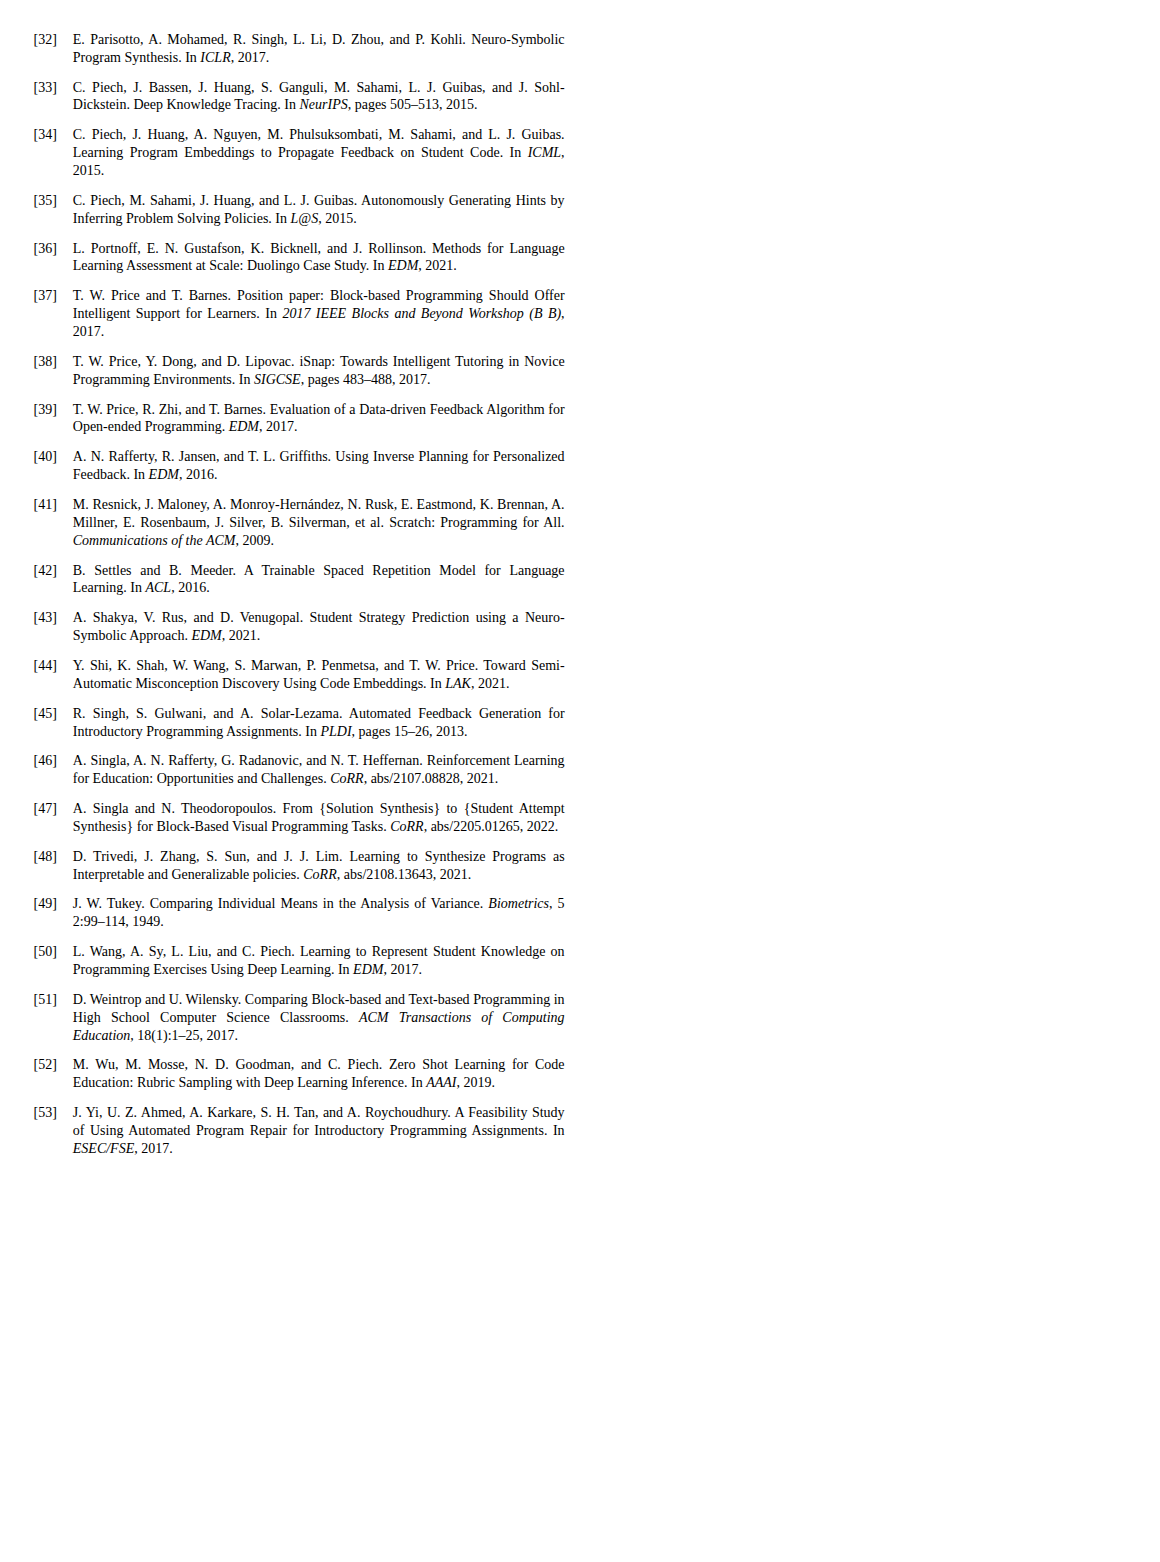[32]
E. Parisotto, A. Mohamed, R. Singh, L. Li, D. Zhou, and P. Kohli. Neuro-Symbolic Program Synthesis. In ICLR, 2017.
[33]
C. Piech, J. Bassen, J. Huang, S. Ganguli, M. Sahami, L. J. Guibas, and J. Sohl-Dickstein. Deep Knowledge Tracing. In NeurIPS, pages 505–513, 2015.
[34]
C. Piech, J. Huang, A. Nguyen, M. Phulsuksombati, M. Sahami, and L. J. Guibas. Learning Program Embeddings to Propagate Feedback on Student Code. In ICML, 2015.
[35]
C. Piech, M. Sahami, J. Huang, and L. J. Guibas. Autonomously Generating Hints by Inferring Problem Solving Policies. In L@S, 2015.
[36]
L. Portnoff, E. N. Gustafson, K. Bicknell, and J. Rollinson. Methods for Language Learning Assessment at Scale: Duolingo Case Study. In EDM, 2021.
[37]
T. W. Price and T. Barnes. Position paper: Block-based Programming Should Offer Intelligent Support for Learners. In 2017 IEEE Blocks and Beyond Workshop (B B), 2017.
[38]
T. W. Price, Y. Dong, and D. Lipovac. iSnap: Towards Intelligent Tutoring in Novice Programming Environments. In SIGCSE, pages 483–488, 2017.
[39]
T. W. Price, R. Zhi, and T. Barnes. Evaluation of a Data-driven Feedback Algorithm for Open-ended Programming. EDM, 2017.
[40]
A. N. Rafferty, R. Jansen, and T. L. Griffiths. Using Inverse Planning for Personalized Feedback. In EDM, 2016.
[41]
M. Resnick, J. Maloney, A. Monroy-Hernández, N. Rusk, E. Eastmond, K. Brennan, A. Millner, E. Rosenbaum, J. Silver, B. Silverman, et al. Scratch: Programming for All. Communications of the ACM, 2009.
[42]
B. Settles and B. Meeder. A Trainable Spaced Repetition Model for Language Learning. In ACL, 2016.
[43]
A. Shakya, V. Rus, and D. Venugopal. Student Strategy Prediction using a Neuro-Symbolic Approach. EDM, 2021.
[44]
Y. Shi, K. Shah, W. Wang, S. Marwan, P. Penmetsa, and T. W. Price. Toward Semi-Automatic Misconception Discovery Using Code Embeddings. In LAK, 2021.
[45]
R. Singh, S. Gulwani, and A. Solar-Lezama. Automated Feedback Generation for Introductory Programming Assignments. In PLDI, pages 15–26, 2013.
[46]
A. Singla, A. N. Rafferty, G. Radanovic, and N. T. Heffernan. Reinforcement Learning for Education: Opportunities and Challenges. CoRR, abs/2107.08828, 2021.
[47]
A. Singla and N. Theodoropoulos. From {Solution Synthesis} to {Student Attempt Synthesis} for Block-Based Visual Programming Tasks. CoRR, abs/2205.01265, 2022.
[48]
D. Trivedi, J. Zhang, S. Sun, and J. J. Lim. Learning to Synthesize Programs as Interpretable and Generalizable policies. CoRR, abs/2108.13643, 2021.
[49]
J. W. Tukey. Comparing Individual Means in the Analysis of Variance. Biometrics, 5 2:99–114, 1949.
[50]
L. Wang, A. Sy, L. Liu, and C. Piech. Learning to Represent Student Knowledge on Programming Exercises Using Deep Learning. In EDM, 2017.
[51]
D. Weintrop and U. Wilensky. Comparing Block-based and Text-based Programming in High School Computer Science Classrooms. ACM Transactions of Computing Education, 18(1):1–25, 2017.
[52]
M. Wu, M. Mosse, N. D. Goodman, and C. Piech. Zero Shot Learning for Code Education: Rubric Sampling with Deep Learning Inference. In AAAI, 2019.
[53]
J. Yi, U. Z. Ahmed, A. Karkare, S. H. Tan, and A. Roychoudhury. A Feasibility Study of Using Automated Program Repair for Introductory Programming Assignments. In ESEC/FSE, 2017.